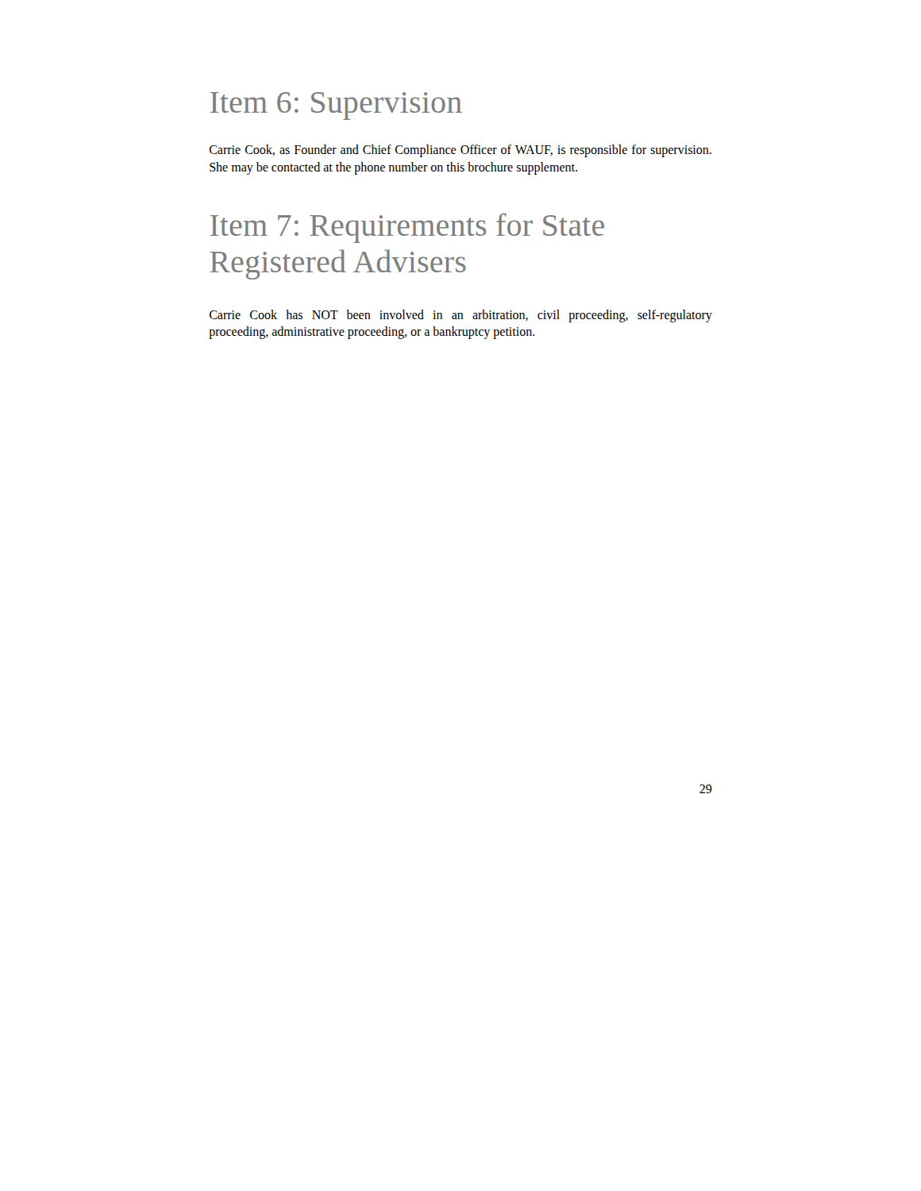Item 6: Supervision
Carrie Cook, as Founder and Chief Compliance Officer of WAUF, is responsible for supervision. She may be contacted at the phone number on this brochure supplement.
Item 7: Requirements for State Registered Advisers
Carrie Cook has NOT been involved in an arbitration, civil proceeding, self-regulatory proceeding, administrative proceeding, or a bankruptcy petition.
29